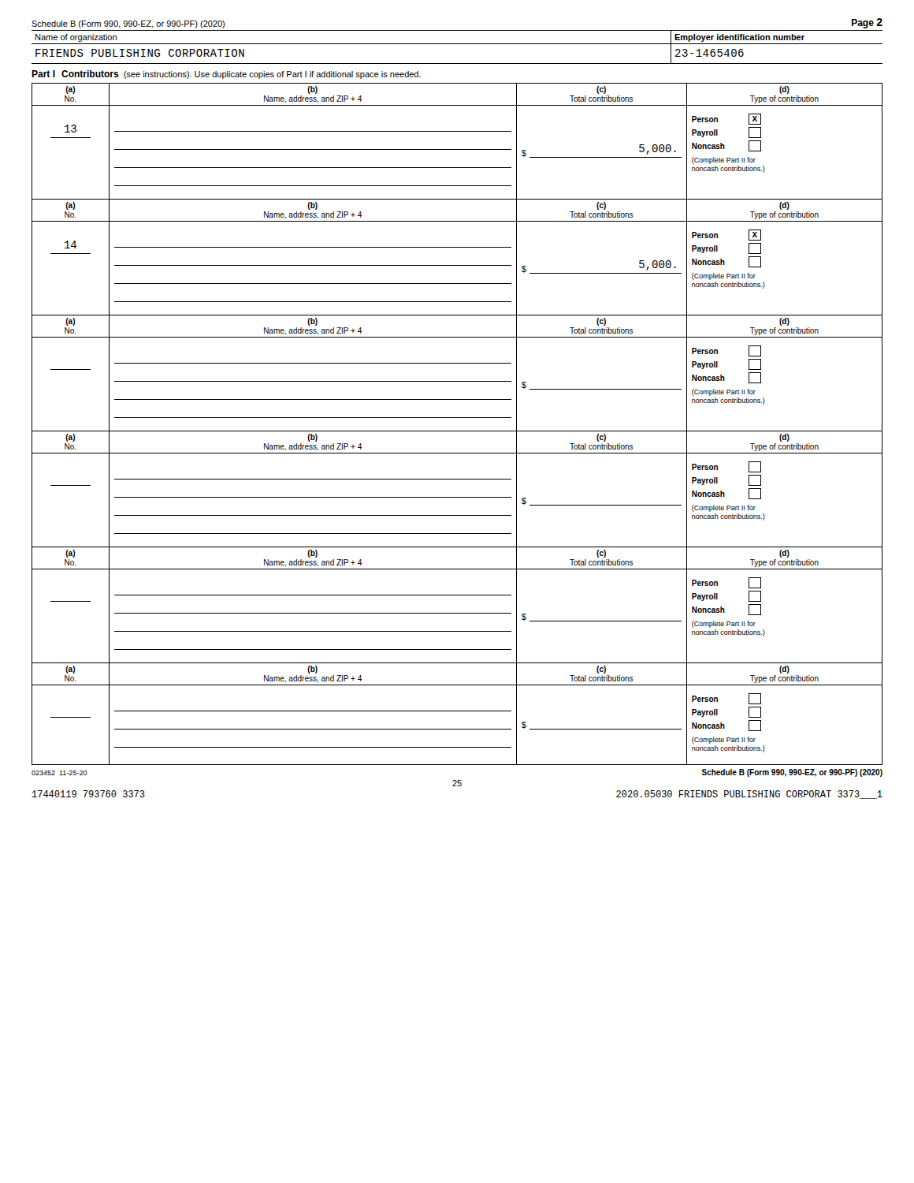Schedule B (Form 990, 990-EZ, or 990-PF) (2020)
Page 2
Name of organization
Employer identification number
FRIENDS PUBLISHING CORPORATION
23-1465406
Part I
Contributors
(see instructions). Use duplicate copies of Part I if additional space is needed.
| (a) No. | (b) Name, address, and ZIP + 4 | (c) Total contributions | (d) Type of contribution |
| 13 | | $ 5,000. | Person Payroll Noncash (Complete Part II for noncash contributions.) |
| (a) No. | (b) Name, address, and ZIP + 4 | (c) Total contributions | (d) Type of contribution |
| 14 | | $ 5,000. | Person Payroll Noncash (Complete Part II for noncash contributions.) |
| (a) No. | (b) Name, address, and ZIP + 4 | (c) Total contributions | (d) Type of contribution |
| | | $ | Person Payroll Noncash (Complete Part II for noncash contributions.) |
| (a) No. | (b) Name, address, and ZIP + 4 | (c) Total contributions | (d) Type of contribution |
| | | $ | Person Payroll Noncash (Complete Part II for noncash contributions.) |
| (a) No. | (b) Name, address, and ZIP + 4 | (c) Total contributions | (d) Type of contribution |
| | | $ | Person Payroll Noncash (Complete Part II for noncash contributions.) |
| (a) No. | (b) Name, address, and ZIP + 4 | (c) Total contributions | (d) Type of contribution |
| | | $ | Person Payroll Noncash (Complete Part II for noncash contributions.) |
023452 11-25-20
Schedule B (Form 990, 990-EZ, or 990-PF) (2020)
25
17440119 793760 3373 2020.05030 FRIENDS PUBLISHING CORPORAT 3373___1